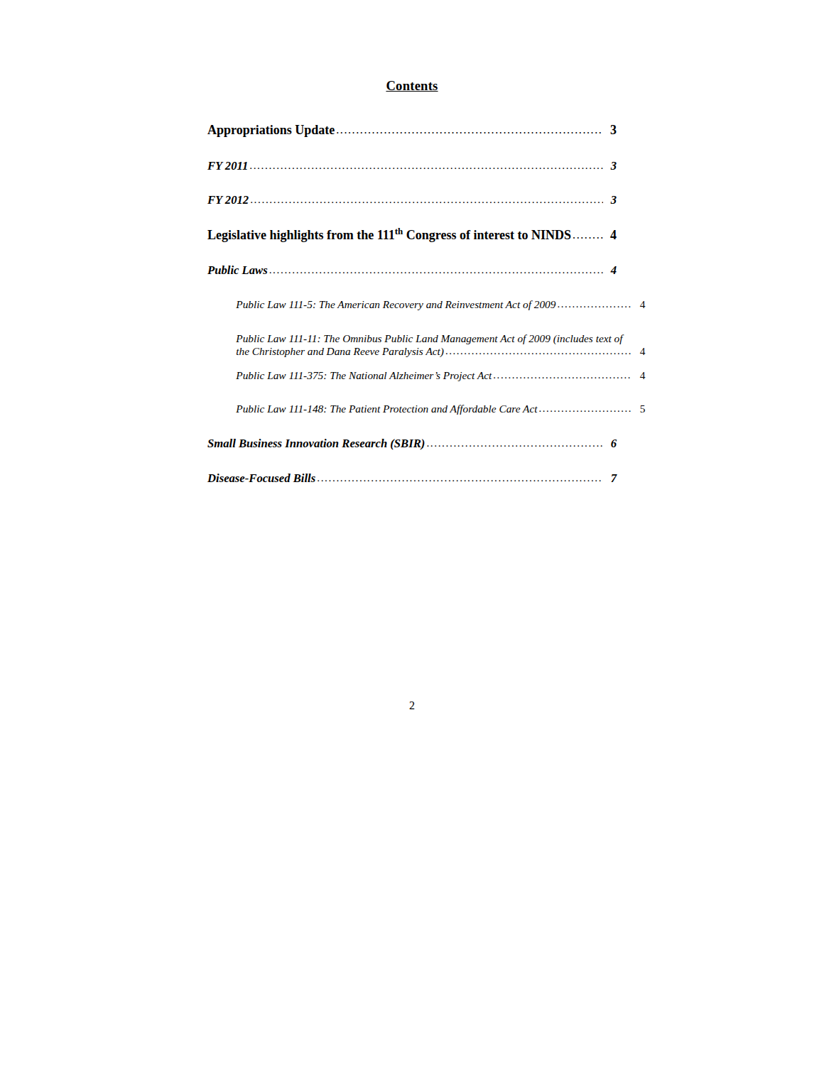Contents
Appropriations Update .................................................................................................. 3
FY 2011 ............................................................................................................................. 3
FY 2012 ............................................................................................................................. 3
Legislative highlights from the 111th Congress of interest to NINDS ................... 4
Public Laws ..................................................................................................................... 4
Public Law 111-5: The American Recovery and Reinvestment Act of 2009 .......................... 4
Public Law 111-11: The Omnibus Public Land Management Act of 2009 (includes text of
the Christopher and Dana Reeve Paralysis Act) .................................................................... 4
Public Law 111-375: The National Alzheimer’s Project Act ................................................ 4
Public Law 111-148: The Patient Protection and Affordable Care Act ................................ 5
Small Business Innovation Research (SBIR) ............................................................................. 6
Disease-Focused Bills ................................................................................................................ 7
2